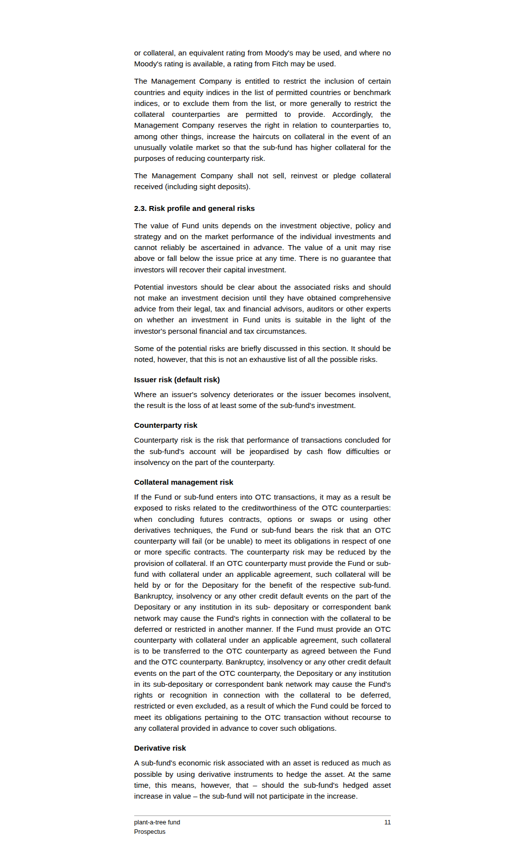or collateral, an equivalent rating from Moody's may be used, and where no Moody's rating is available, a rating from Fitch may be used.
The Management Company is entitled to restrict the inclusion of certain countries and equity indices in the list of permitted countries or benchmark indices, or to exclude them from the list, or more generally to restrict the collateral counterparties are permitted to provide. Accordingly, the Management Company reserves the right in relation to counterparties to, among other things, increase the haircuts on collateral in the event of an unusually volatile market so that the sub-fund has higher collateral for the purposes of reducing counterparty risk.
The Management Company shall not sell, reinvest or pledge collateral received (including sight deposits).
2.3. Risk profile and general risks
The value of Fund units depends on the investment objective, policy and strategy and on the market performance of the individual investments and cannot reliably be ascertained in advance. The value of a unit may rise above or fall below the issue price at any time. There is no guarantee that investors will recover their capital investment.
Potential investors should be clear about the associated risks and should not make an investment decision until they have obtained comprehensive advice from their legal, tax and financial advisors, auditors or other experts on whether an investment in Fund units is suitable in the light of the investor's personal financial and tax circumstances.
Some of the potential risks are briefly discussed in this section. It should be noted, however, that this is not an exhaustive list of all the possible risks.
Issuer risk (default risk)
Where an issuer's solvency deteriorates or the issuer becomes insolvent, the result is the loss of at least some of the sub-fund's investment.
Counterparty risk
Counterparty risk is the risk that performance of transactions concluded for the sub-fund's account will be jeopardised by cash flow difficulties or insolvency on the part of the counterparty.
Collateral management risk
If the Fund or sub-fund enters into OTC transactions, it may as a result be exposed to risks related to the creditworthiness of the OTC counterparties: when concluding futures contracts, options or swaps or using other derivatives techniques, the Fund or sub-fund bears the risk that an OTC counterparty will fail (or be unable) to meet its obligations in respect of one or more specific contracts. The counterparty risk may be reduced by the provision of collateral. If an OTC counterparty must provide the Fund or sub-fund with collateral under an applicable agreement, such collateral will be held by or for the Depositary for the benefit of the respective sub-fund. Bankruptcy, insolvency or any other credit default events on the part of the Depositary or any institution in its sub- depositary or correspondent bank network may cause the Fund's rights in connection with the collateral to be deferred or restricted in another manner. If the Fund must provide an OTC counterparty with collateral under an applicable agreement, such collateral is to be transferred to the OTC counterparty as agreed between the Fund and the OTC counterparty. Bankruptcy, insolvency or any other credit default events on the part of the OTC counterparty, the Depositary or any institution in its sub-depositary or correspondent bank network may cause the Fund's rights or recognition in connection with the collateral to be deferred, restricted or even excluded, as a result of which the Fund could be forced to meet its obligations pertaining to the OTC transaction without recourse to any collateral provided in advance to cover such obligations.
Derivative risk
A sub-fund's economic risk associated with an asset is reduced as much as possible by using derivative instruments to hedge the asset. At the same time, this means, however, that – should the sub-fund's hedged asset increase in value – the sub-fund will not participate in the increase.
plant-a-tree fund Prospectus
11